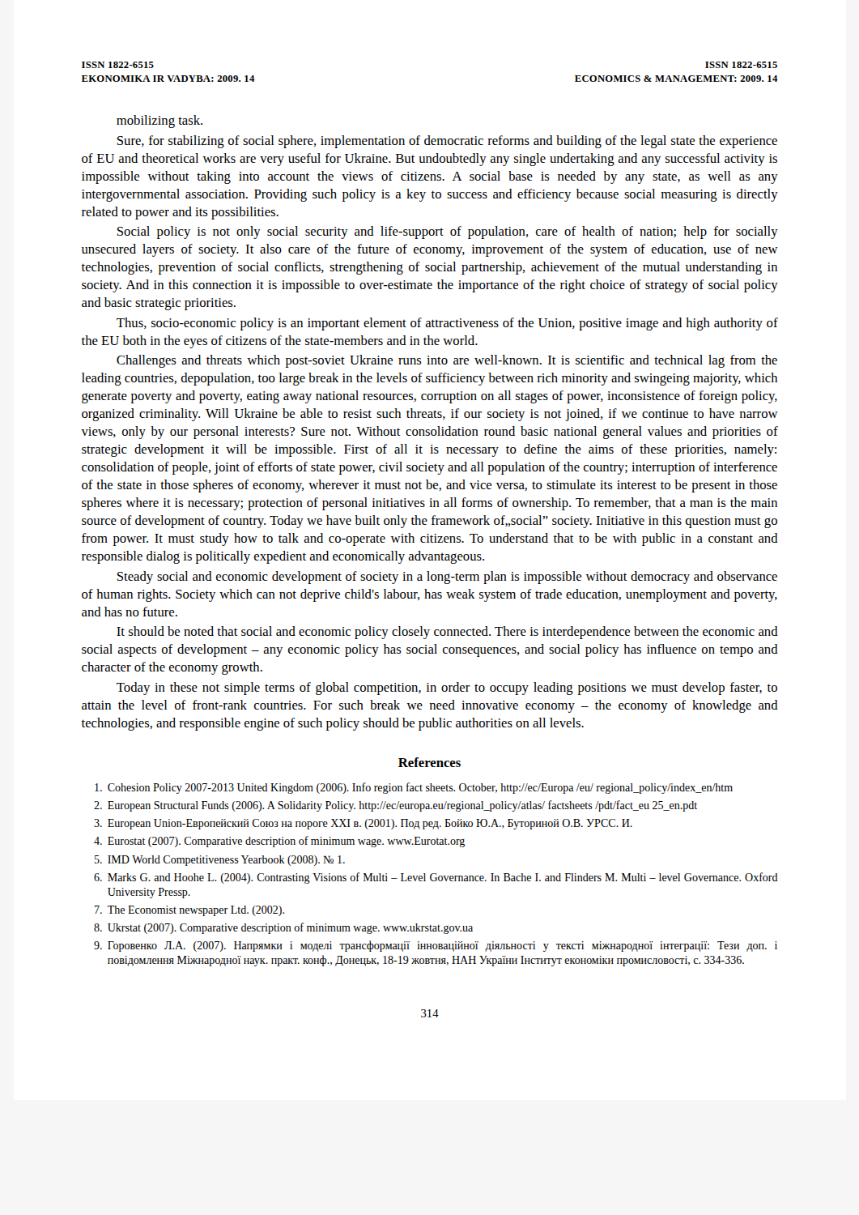ISSN 1822-6515
ISSN 1822-6515
EKONOMIKA IR VADYBA: 2009. 14
ECONOMICS & MANAGEMENT: 2009. 14
mobilizing task.
Sure, for stabilizing of social sphere, implementation of democratic reforms and building of the legal state the experience of EU and theoretical works are very useful for Ukraine. But undoubtedly any single undertaking and any successful activity is impossible without taking into account the views of citizens. A social base is needed by any state, as well as any intergovernmental association. Providing such policy is a key to success and efficiency because social measuring is directly related to power and its possibilities.
Social policy is not only social security and life-support of population, care of health of nation; help for socially unsecured layers of society. It also care of the future of economy, improvement of the system of education, use of new technologies, prevention of social conflicts, strengthening of social partnership, achievement of the mutual understanding in society. And in this connection it is impossible to over-estimate the importance of the right choice of strategy of social policy and basic strategic priorities.
Thus, socio-economic policy is an important element of attractiveness of the Union, positive image and high authority of the EU both in the eyes of citizens of the state-members and in the world.
Challenges and threats which post-soviet Ukraine runs into are well-known. It is scientific and technical lag from the leading countries, depopulation, too large break in the levels of sufficiency between rich minority and swingeing majority, which generate poverty and poverty, eating away national resources, corruption on all stages of power, inconsistence of foreign policy, organized criminality. Will Ukraine be able to resist such threats, if our society is not joined, if we continue to have narrow views, only by our personal interests? Sure not. Without consolidation round basic national general values and priorities of strategic development it will be impossible. First of all it is necessary to define the aims of these priorities, namely: consolidation of people, joint of efforts of state power, civil society and all population of the country; interruption of interference of the state in those spheres of economy, wherever it must not be, and vice versa, to stimulate its interest to be present in those spheres where it is necessary; protection of personal initiatives in all forms of ownership. To remember, that a man is the main source of development of country. Today we have built only the framework of„social” society. Initiative in this question must go from power. It must study how to talk and co-operate with citizens. To understand that to be with public in a constant and responsible dialog is politically expedient and economically advantageous.
Steady social and economic development of society in a long-term plan is impossible without democracy and observance of human rights. Society which can not deprive child's labour, has weak system of trade education, unemployment and poverty, and has no future.
It should be noted that social and economic policy closely connected. There is interdependence between the economic and social aspects of development – any economic policy has social consequences, and social policy has influence on tempo and character of the economy growth.
Today in these not simple terms of global competition, in order to occupy leading positions we must develop faster, to attain the level of front-rank countries. For such break we need innovative economy – the economy of knowledge and technologies, and responsible engine of such policy should be public authorities on all levels.
References
Cohesion Policy 2007-2013 United Kingdom (2006). Info region fact sheets. October, http://ec/Europa /eu/ regional_policy/index_en/htm
European Structural Funds (2006). A Solidarity Policy. http://ec/europa.eu/regional_policy/atlas/ factsheets /pdt/fact_eu 25_en.pdt
European Union-Европейский Союз на пороге XXI в. (2001). Под ред. Бойко Ю.А., Буториной О.В. УРСС. И.
Eurostat (2007). Comparative description of minimum wage. www.Eurotat.org
IMD World Competitiveness Yearbook (2008). № 1.
Marks G. and Hoohe L. (2004). Contrasting Visions of Multi – Level Governance. In Bache I. and Flinders M. Multi – level Governance. Oxford University Pressp.
The Economist newspaper Ltd. (2002).
Ukrstat (2007). Comparative description of minimum wage. www.ukrstat.gov.ua
Горовенко Л.А. (2007). Напрямки і моделі трансформації інноваційної діяльності у тексті міжнародної інтеграції: Тези доп. і повідомлення Міжнародної наук. практ. конф., Донецьк, 18-19 жовтня, НАН України Інститут економіки промисловості, с. 334-336.
314